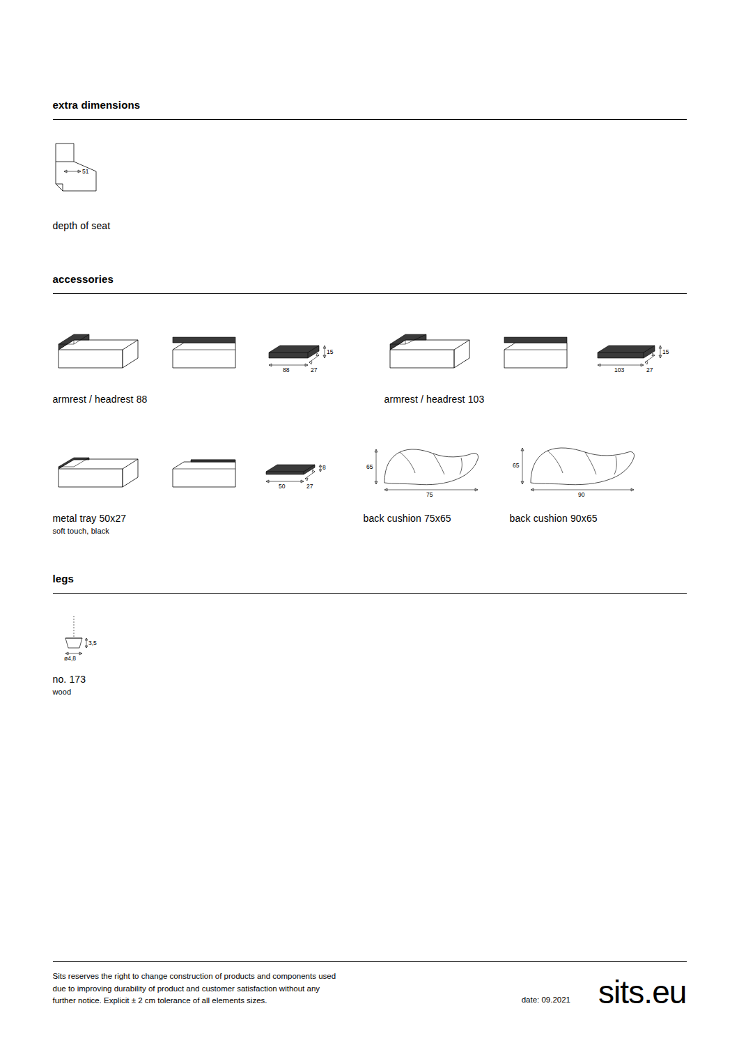extra dimensions
51
depth of seat
accessories
88 27 15
armrest / headrest 88
103 27 15
armrest / headrest 103
50 27 8
metal tray 50x27
soft touch, black
75 65
back cushion 75x65
90 65
back cushion 90x65
legs
3,5 ø4,8
no. 173
wood
Sits reserves the right to change construction of products and components used
due to improving durability of product and customer satisfaction without any
further notice. Explicit ± 2 cm tolerance of all elements sizes.
date: 09.2021
sits.eu